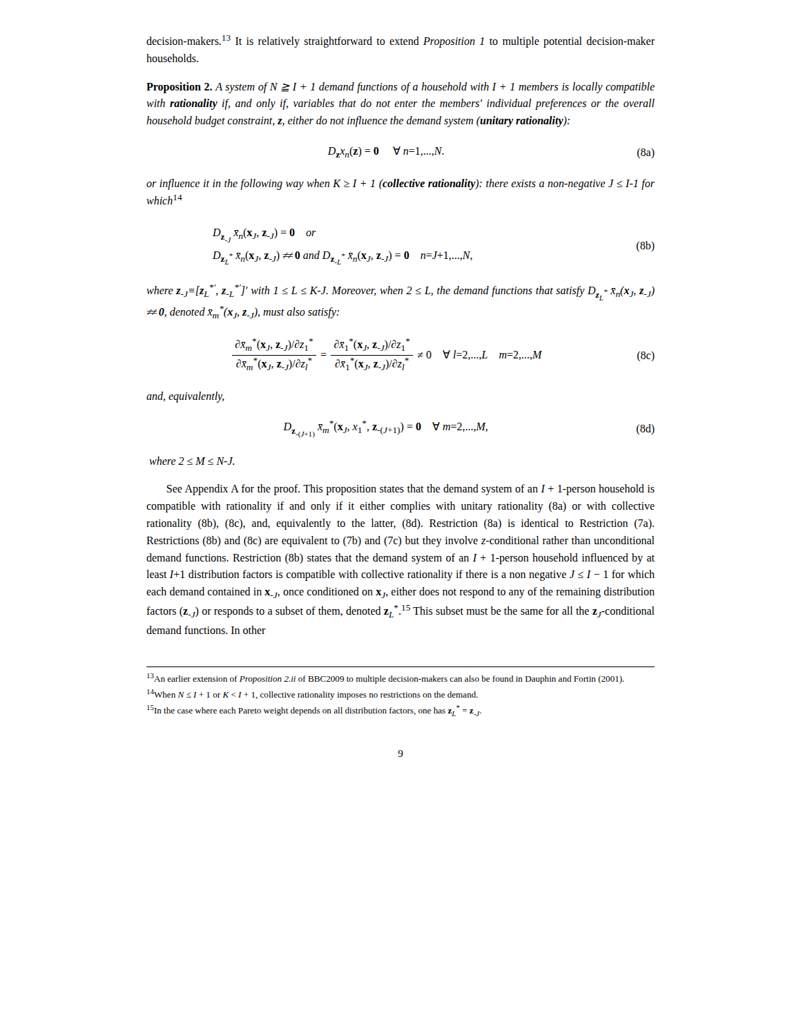decision-makers.13 It is relatively straightforward to extend Proposition 1 to multiple potential decision-maker households.
Proposition 2. A system of N ≧ I + 1 demand functions of a household with I + 1 members is locally compatible with rationality if, and only if, variables that do not enter the members' individual preferences or the overall household budget constraint, z, either do not influence the demand system (unitary rationality):
Dzxn(z) = 0 ∀ n=1,...,N.
(8a)
or influence it in the following way when K ≥ I + 1 (collective rationality): there exists a non-negative J ≤ I-1 for which14
Dz-J x̄n(xJ, z-J) = 0 or
DzL* x̄n(xJ, z-J) ≠≠ 0 and Dz-L* x̄n(xJ, z-J) = 0 n=J+1,...,N,
(8b)
where z-J≡[zL*′, z-L*′]′ with 1 ≤ L ≤ K-J. Moreover, when 2 ≤ L, the demand functions that satisfy DzL* x̄n(xJ, z-J) ≠≠ 0, denoted x̄m*(xJ, z-J), must also satisfy:
∂x̄m*(xJ, z-J)/∂z1* ∂x̄m*(xJ, z-J)/∂zl* = ∂x̄1*(xJ, z-J)/∂z1* ∂x̄1*(xJ, z-J)/∂zl* ≠ 0 ∀ l=2,...,L m=2,...,M
(8c)
and, equivalently,
Dz-(J+1) x̄m*(xJ, x1*, z-(J+1)) = 0 ∀ m=2,...,M,
(8d)
where 2 ≤ M ≤ N-J.
See Appendix A for the proof. This proposition states that the demand system of an I + 1-person household is compatible with rationality if and only if it either complies with unitary rationality (8a) or with collective rationality (8b), (8c), and, equivalently to the latter, (8d). Restriction (8a) is identical to Restriction (7a). Restrictions (8b) and (8c) are equivalent to (7b) and (7c) but they involve z-conditional rather than unconditional demand functions. Restriction (8b) states that the demand system of an I + 1-person household influenced by at least I+1 distribution factors is compatible with collective rationality if there is a non negative J ≤ I − 1 for which each demand contained in x-J, once conditioned on xJ, either does not respond to any of the remaining distribution factors (z-J) or responds to a subset of them, denoted zL*.15 This subset must be the same for all the zJ-conditional demand functions. In other
13An earlier extension of Proposition 2.ii of BBC2009 to multiple decision-makers can also be found in Dauphin and Fortin (2001).
14When N ≤ I + 1 or K < I + 1, collective rationality imposes no restrictions on the demand.
15In the case where each Pareto weight depends on all distribution factors, one has zL* = z-J.
9